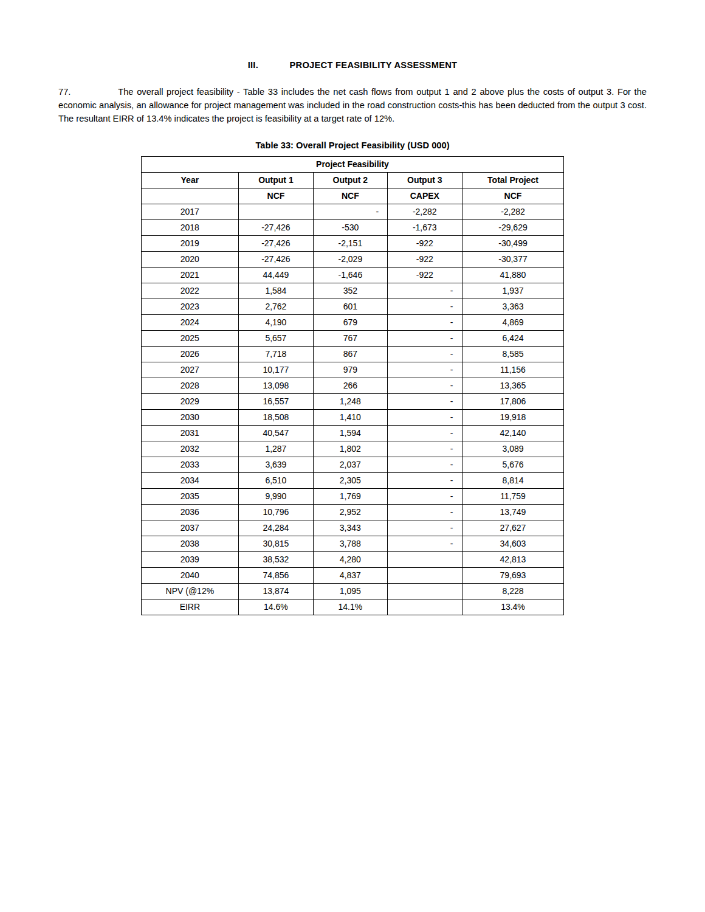III. PROJECT FEASIBILITY ASSESSMENT
77. The overall project feasibility - Table 33 includes the net cash flows from output 1 and 2 above plus the costs of output 3. For the economic analysis, an allowance for project management was included in the road construction costs-this has been deducted from the output 3 cost. The resultant EIRR of 13.4% indicates the project is feasibility at a target rate of 12%.
Table 33: Overall Project Feasibility (USD 000)
| Project Feasibility |
| --- |
| Year | Output 1 | Output 2 | Output 3 | Total Project |
| | NCF | NCF | CAPEX | NCF |
| 2017 | | - | -2,282 | -2,282 |
| 2018 | -27,426 | -530 | -1,673 | -29,629 |
| 2019 | -27,426 | -2,151 | -922 | -30,499 |
| 2020 | -27,426 | -2,029 | -922 | -30,377 |
| 2021 | 44,449 | -1,646 | -922 | 41,880 |
| 2022 | 1,584 | 352 | - | 1,937 |
| 2023 | 2,762 | 601 | - | 3,363 |
| 2024 | 4,190 | 679 | - | 4,869 |
| 2025 | 5,657 | 767 | - | 6,424 |
| 2026 | 7,718 | 867 | - | 8,585 |
| 2027 | 10,177 | 979 | - | 11,156 |
| 2028 | 13,098 | 266 | - | 13,365 |
| 2029 | 16,557 | 1,248 | - | 17,806 |
| 2030 | 18,508 | 1,410 | - | 19,918 |
| 2031 | 40,547 | 1,594 | - | 42,140 |
| 2032 | 1,287 | 1,802 | - | 3,089 |
| 2033 | 3,639 | 2,037 | - | 5,676 |
| 2034 | 6,510 | 2,305 | - | 8,814 |
| 2035 | 9,990 | 1,769 | - | 11,759 |
| 2036 | 10,796 | 2,952 | - | 13,749 |
| 2037 | 24,284 | 3,343 | - | 27,627 |
| 2038 | 30,815 | 3,788 | - | 34,603 |
| 2039 | 38,532 | 4,280 | | 42,813 |
| 2040 | 74,856 | 4,837 | | 79,693 |
| NPV (@12% | 13,874 | 1,095 | | 8,228 |
| EIRR | 14.6% | 14.1% | | 13.4% |